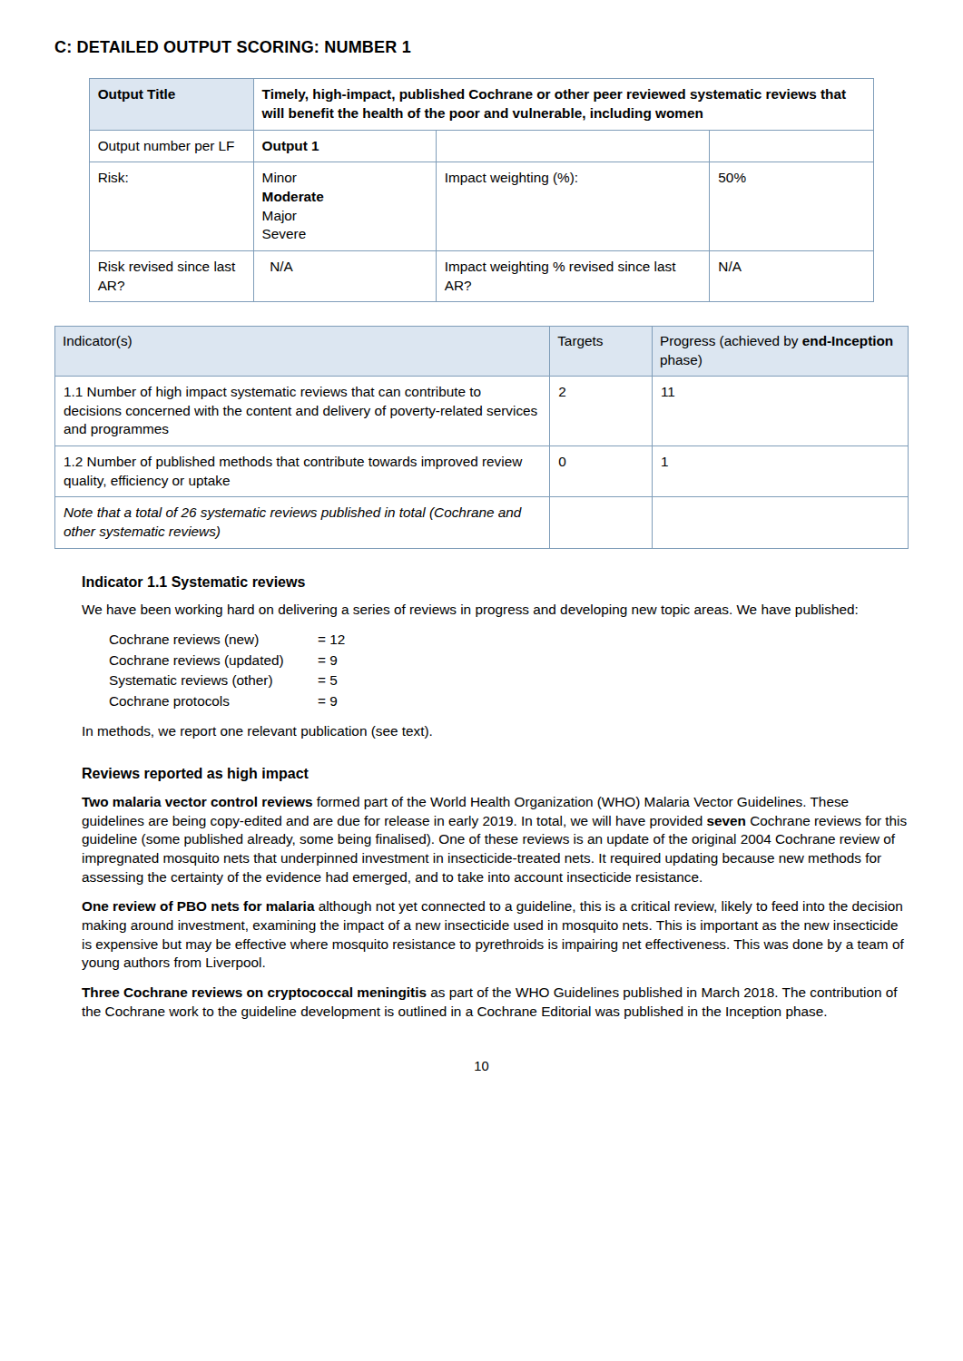C: DETAILED OUTPUT SCORING: NUMBER 1
| Output Title | Timely, high-impact, published Cochrane or other peer reviewed systematic reviews that will benefit the health of the poor and vulnerable, including women |
| Output number per LF | Output 1 | | |
| Risk: | Minor Moderate Major Severe | Impact weighting (%): | 50% |
| Risk revised since last AR? | N/A | Impact weighting % revised since last AR? | N/A |
| Indicator(s) | Targets | Progress (achieved by end-Inception phase) |
| --- | --- | --- |
| 1.1 Number of high impact systematic reviews that can contribute to decisions concerned with the content and delivery of poverty-related services and programmes | 2 | 11 |
| 1.2 Number of published methods that contribute towards improved review quality, efficiency or uptake | 0 | 1 |
| Note that a total of 26 systematic reviews published in total (Cochrane and other systematic reviews) | | |
Indicator 1.1 Systematic reviews
We have been working hard on delivering a series of reviews in progress and developing new topic areas. We have published:
Cochrane reviews (new)= 12
Cochrane reviews (updated)= 9
Systematic reviews (other)= 5
Cochrane protocols= 9
In methods, we report one relevant publication (see text).
Reviews reported as high impact
Two malaria vector control reviews formed part of the World Health Organization (WHO) Malaria Vector Guidelines. These guidelines are being copy-edited and are due for release in early 2019. In total, we will have provided seven Cochrane reviews for this guideline (some published already, some being finalised). One of these reviews is an update of the original 2004 Cochrane review of impregnated mosquito nets that underpinned investment in insecticide-treated nets. It required updating because new methods for assessing the certainty of the evidence had emerged, and to take into account insecticide resistance.
One review of PBO nets for malaria although not yet connected to a guideline, this is a critical review, likely to feed into the decision making around investment, examining the impact of a new insecticide used in mosquito nets. This is important as the new insecticide is expensive but may be effective where mosquito resistance to pyrethroids is impairing net effectiveness. This was done by a team of young authors from Liverpool.
Three Cochrane reviews on cryptococcal meningitis as part of the WHO Guidelines published in March 2018. The contribution of the Cochrane work to the guideline development is outlined in a Cochrane Editorial was published in the Inception phase.
10